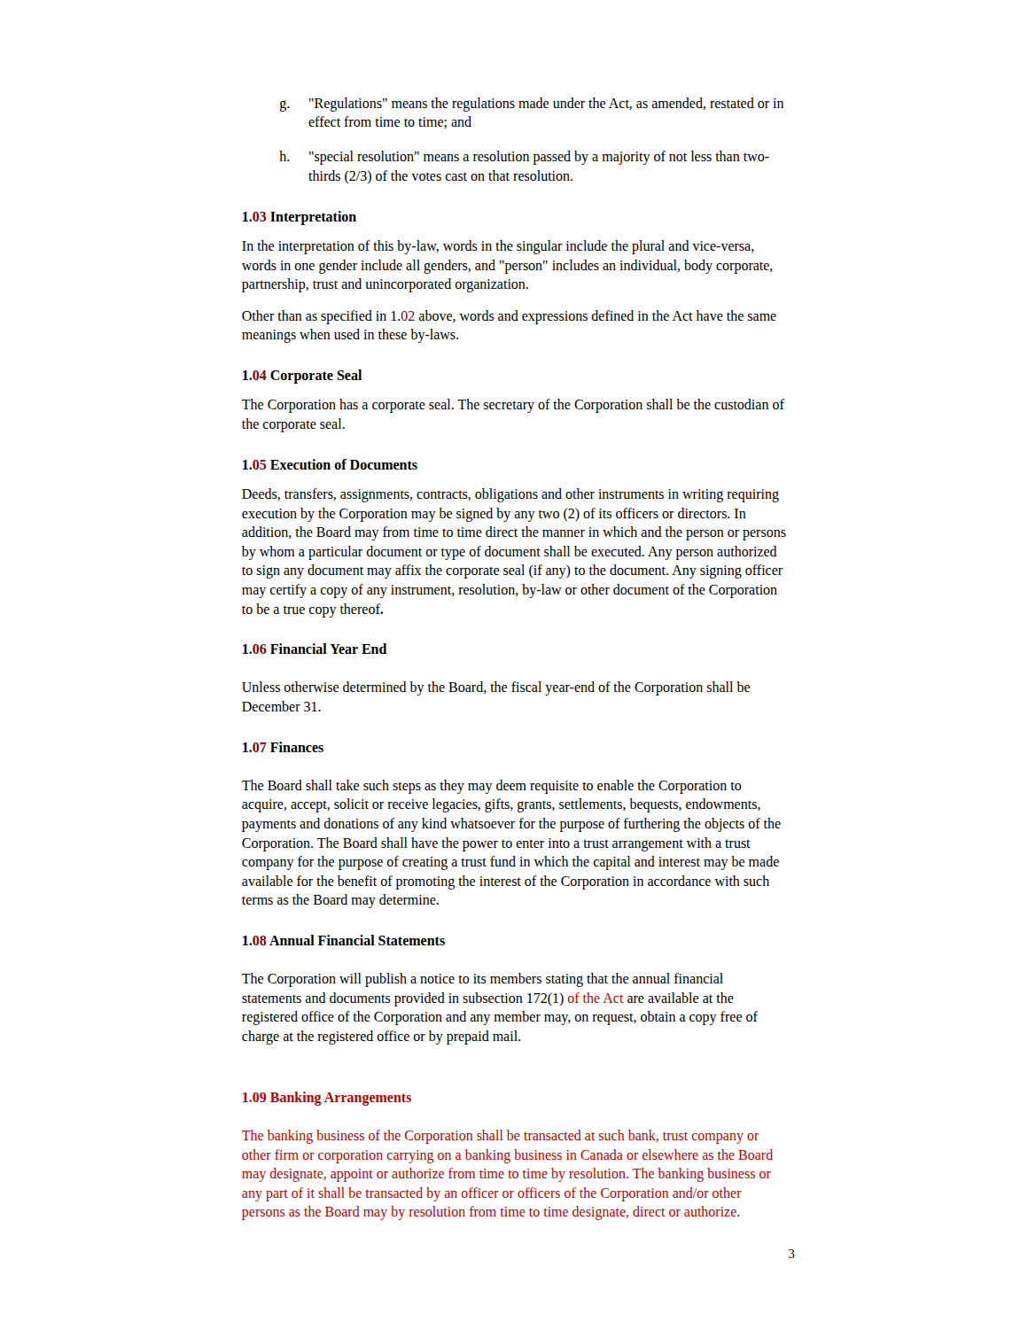g."Regulations" means the regulations made under the Act, as amended, restated or in effect from time to time; and
h."special resolution" means a resolution passed by a majority of not less than two-thirds (2/3) of the votes cast on that resolution.
1.03 Interpretation
In the interpretation of this by-law, words in the singular include the plural and vice-versa, words in one gender include all genders, and "person" includes an individual, body corporate, partnership, trust and unincorporated organization.
Other than as specified in 1.02 above, words and expressions defined in the Act have the same meanings when used in these by-laws.
1.04 Corporate Seal
The Corporation has a corporate seal. The secretary of the Corporation shall be the custodian of the corporate seal.
1.05 Execution of Documents
Deeds, transfers, assignments, contracts, obligations and other instruments in writing requiring execution by the Corporation may be signed by any two (2) of its officers or directors. In addition, the Board may from time to time direct the manner in which and the person or persons by whom a particular document or type of document shall be executed. Any person authorized to sign any document may affix the corporate seal (if any) to the document. Any signing officer may certify a copy of any instrument, resolution, by-law or other document of the Corporation to be a true copy thereof.
1.06 Financial Year End
Unless otherwise determined by the Board, the fiscal year-end of the Corporation shall be December 31.
1.07 Finances
The Board shall take such steps as they may deem requisite to enable the Corporation to acquire, accept, solicit or receive legacies, gifts, grants, settlements, bequests, endowments, payments and donations of any kind whatsoever for the purpose of furthering the objects of the Corporation. The Board shall have the power to enter into a trust arrangement with a trust company for the purpose of creating a trust fund in which the capital and interest may be made available for the benefit of promoting the interest of the Corporation in accordance with such terms as the Board may determine.
1.08 Annual Financial Statements
The Corporation will publish a notice to its members stating that the annual financial statements and documents provided in subsection 172(1) of the Act are available at the registered office of the Corporation and any member may, on request, obtain a copy free of charge at the registered office or by prepaid mail.
1.09 Banking Arrangements
The banking business of the Corporation shall be transacted at such bank, trust company or other firm or corporation carrying on a banking business in Canada or elsewhere as the Board may designate, appoint or authorize from time to time by resolution. The banking business or any part of it shall be transacted by an officer or officers of the Corporation and/or other persons as the Board may by resolution from time to time designate, direct or authorize.
3